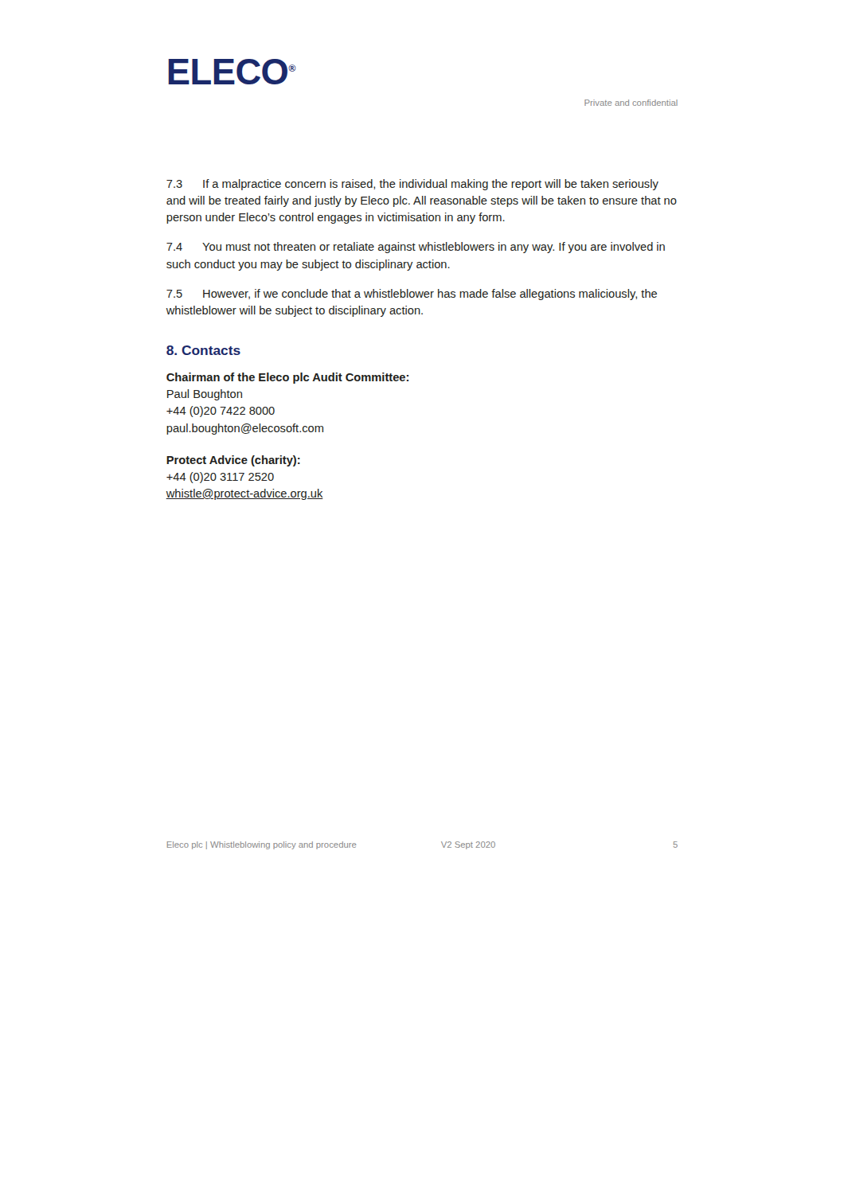ELECO®
Private and confidential
7.3 If a malpractice concern is raised, the individual making the report will be taken seriously and will be treated fairly and justly by Eleco plc. All reasonable steps will be taken to ensure that no person under Eleco’s control engages in victimisation in any form.
7.4 You must not threaten or retaliate against whistleblowers in any way. If you are involved in such conduct you may be subject to disciplinary action.
7.5 However, if we conclude that a whistleblower has made false allegations maliciously, the whistleblower will be subject to disciplinary action.
8. Contacts
Chairman of the Eleco plc Audit Committee:
Paul Boughton
+44 (0)20 7422 8000
paul.boughton@elecosoft.com
Protect Advice (charity):
+44 (0)20 3117 2520
whistle@protect-advice.org.uk
Eleco plc | Whistleblowing policy and procedure
V2 Sept 2020
5